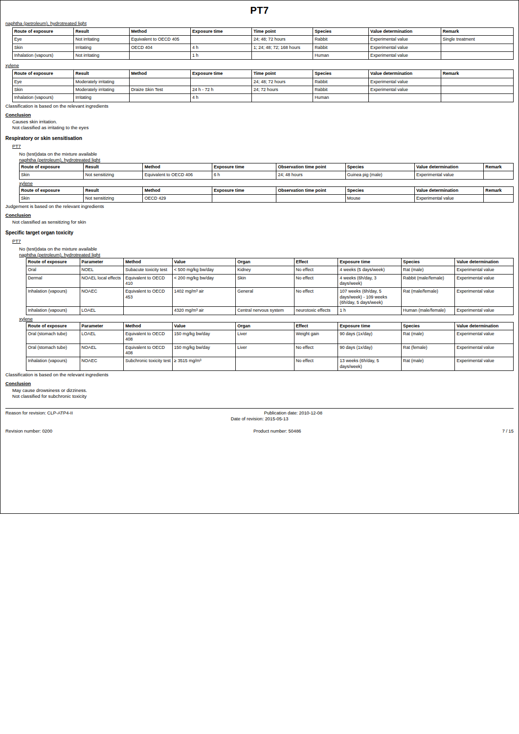PT7
naphtha (petroleum), hydrotreated light
| Route of exposure | Result | Method | Exposure time | Time point | Species | Value determination | Remark |
| --- | --- | --- | --- | --- | --- | --- | --- |
| Eye | Not irritating | Equivalent to OECD 405 | | 24; 48; 72 hours | Rabbit | Experimental value | Single treatment |
| Skin | Irritating | OECD 404 | 4 h | 1; 24; 48; 72; 168 hours | Rabbit | Experimental value | |
| Inhalation (vapours) | Not irritating | | 1 h | | Human | Experimental value | |
xylene
| Route of exposure | Result | Method | Exposure time | Time point | Species | Value determination | Remark |
| --- | --- | --- | --- | --- | --- | --- | --- |
| Eye | Moderately irritating | | | 24; 48; 72 hours | Rabbit | Experimental value | |
| Skin | Moderately irritating | Draize Skin Test | 24 h - 72 h | 24; 72 hours | Rabbit | Experimental value | |
| Inhalation (vapours) | Irritating | | 4 h | | Human | | |
Classification is based on the relevant ingredients
Conclusion
Causes skin irritation.
Not classified as irritating to the eyes
Respiratory or skin sensitisation
PT7
No (test)data on the mixture available
naphtha (petroleum), hydrotreated light
| Route of exposure | Result | Method | Exposure time | Observation time point | Species | Value determination | Remark |
| --- | --- | --- | --- | --- | --- | --- | --- |
| Skin | Not sensitizing | Equivalent to OECD 406 | 6 h | 24; 48 hours | Guinea pig (male) | Experimental value | |
xylene
| Route of exposure | Result | Method | Exposure time | Observation time point | Species | Value determination | Remark |
| --- | --- | --- | --- | --- | --- | --- | --- |
| Skin | Not sensitizing | OECD 429 | | | Mouse | Experimental value | |
Judgement is based on the relevant ingredients
Conclusion
Not classified as sensitizing for skin
Specific target organ toxicity
PT7
No (test)data on the mixture available
naphtha (petroleum), hydrotreated light
| Route of exposure | Parameter | Method | Value | Organ | Effect | Exposure time | Species | Value determination |
| --- | --- | --- | --- | --- | --- | --- | --- | --- |
| Oral | NOEL | Subacute toxicity test | < 500 mg/kg bw/day | Kidney | No effect | 4 weeks (5 days/week) | Rat (male) | Experimental value |
| Dermal | NOAEL local effects | Equivalent to OECD 410 | < 200 mg/kg bw/day | Skin | No effect | 4 weeks (6h/day, 3 days/week) | Rabbit (male/female) | Experimental value |
| Inhalation (vapours) | NOAEC | Equivalent to OECD 453 | 1402 mg/m³ air | General | No effect | 107 weeks (6h/day, 5 days/week) - 109 weeks (6h/day, 5 days/week) | Rat (male/female) | Experimental value |
| Inhalation (vapours) | LOAEL | | 4320 mg/m³ air | Central nervous system | neurotoxic effects | 1 h | Human (male/female) | Experimental value |
xylene
| Route of exposure | Parameter | Method | Value | Organ | Effect | Exposure time | Species | Value determination |
| --- | --- | --- | --- | --- | --- | --- | --- | --- |
| Oral (stomach tube) | LOAEL | Equivalent to OECD 408 | 150 mg/kg bw/day | Liver | Weight gain | 90 days (1x/day) | Rat (male) | Experimental value |
| Oral (stomach tube) | NOAEL | Equivalent to OECD 408 | 150 mg/kg bw/day | Liver | No effect | 90 days (1x/day) | Rat (female) | Experimental value |
| Inhalation (vapours) | NOAEC | Subchronic toxicity test | ≥ 3515 mg/m³ | | No effect | 13 weeks (6h/day, 5 days/week) | Rat (male) | Experimental value |
Classification is based on the relevant ingredients
Conclusion
May cause drowsiness or dizziness.
Not classified for subchronic toxicity
Reason for revision: CLP-ATP4-II
Publication date: 2010-12-08
Date of revision: 2015-05-13
Revision number: 0200
Product number: 50486
7 / 15